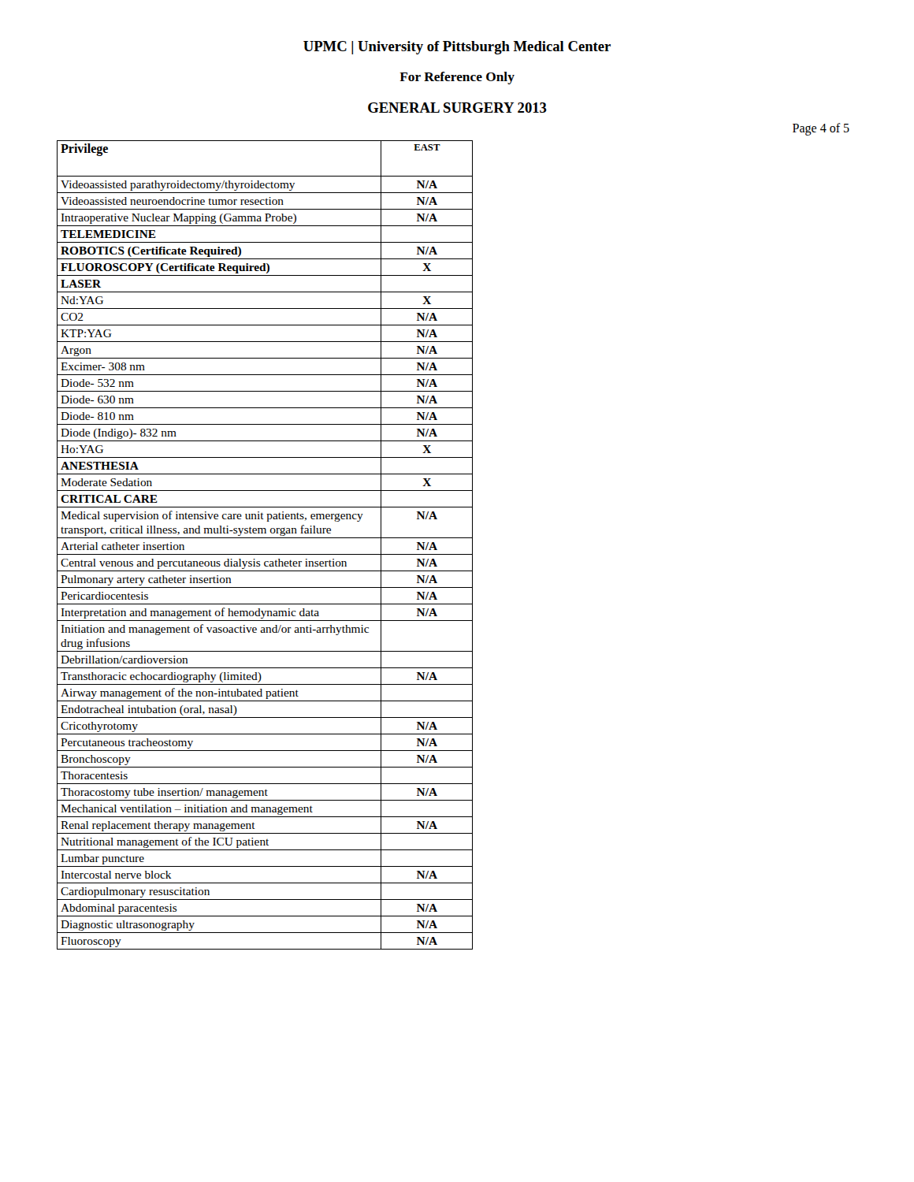UPMC | University of Pittsburgh Medical Center
For Reference Only
GENERAL SURGERY 2013
Page 4 of 5
| Privilege | EAST |
| Videoassisted parathyroidectomy/thyroidectomy | N/A |
| Videoassisted neuroendocrine tumor resection | N/A |
| Intraoperative Nuclear Mapping (Gamma Probe) | N/A |
| TELEMEDICINE | |
| ROBOTICS (Certificate Required) | N/A |
| FLUOROSCOPY (Certificate Required) | X |
| LASER | |
| Nd:YAG | X |
| CO2 | N/A |
| KTP:YAG | N/A |
| Argon | N/A |
| Excimer- 308 nm | N/A |
| Diode- 532 nm | N/A |
| Diode- 630 nm | N/A |
| Diode- 810 nm | N/A |
| Diode (Indigo)- 832 nm | N/A |
| Ho:YAG | X |
| ANESTHESIA | |
| Moderate Sedation | X |
| CRITICAL CARE | |
| Medical supervision of intensive care unit patients, emergency transport, critical illness, and multi-system organ failure | N/A |
| Arterial catheter insertion | N/A |
| Central venous and percutaneous dialysis catheter insertion | N/A |
| Pulmonary artery catheter insertion | N/A |
| Pericardiocentesis | N/A |
| Interpretation and management of hemodynamic data | N/A |
| Initiation and management of vasoactive and/or anti-arrhythmic drug infusions | |
| Debrillation/cardioversion | |
| Transthoracic echocardiography (limited) | N/A |
| Airway management of the non-intubated patient | |
| Endotracheal intubation (oral, nasal) | |
| Cricothyrotomy | N/A |
| Percutaneous tracheostomy | N/A |
| Bronchoscopy | N/A |
| Thoracentesis | |
| Thoracostomy tube insertion/ management | N/A |
| Mechanical ventilation – initiation and management | |
| Renal replacement therapy management | N/A |
| Nutritional management of the ICU patient | |
| Lumbar puncture | |
| Intercostal nerve block | N/A |
| Cardiopulmonary resuscitation | |
| Abdominal paracentesis | N/A |
| Diagnostic ultrasonography | N/A |
| Fluoroscopy | N/A |